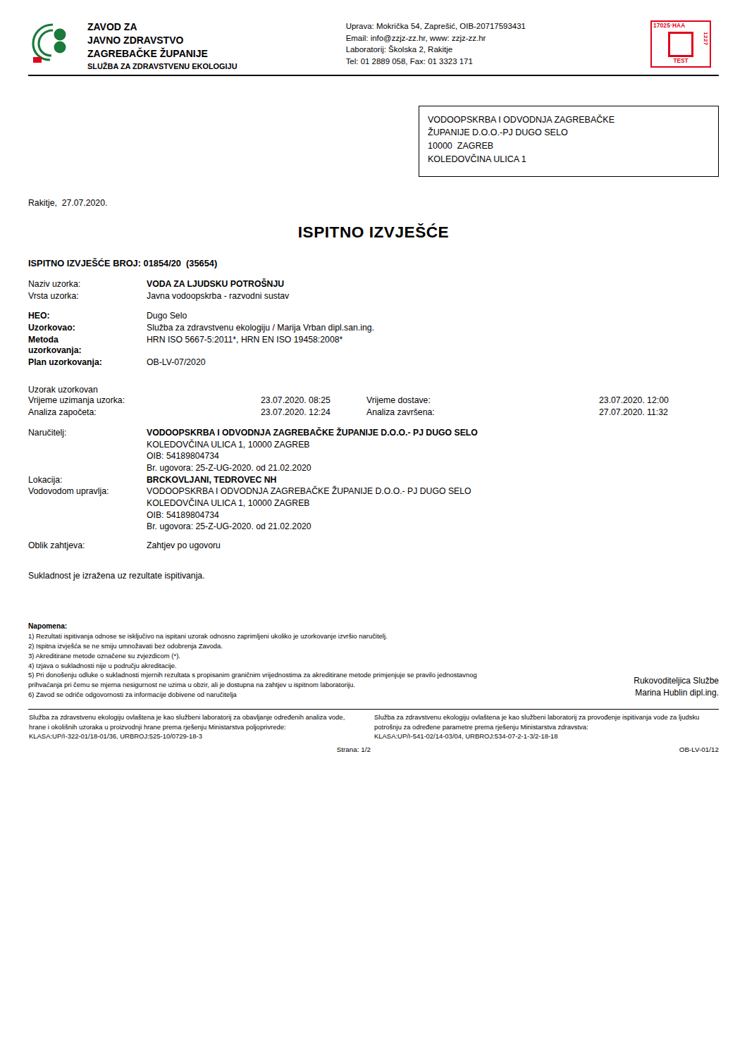| | ZAVOD ZA JAVNO ZDRAVSTVO ZAGREBAČKE ŽUPANIJE SLUŽBA ZA ZDRAVSTVENU EKOLOGIJU | Uprava: Mokrička 54, Zaprešić, OIB-20717593431 Email: info@zzjz-zz.hr, www: zzjz-zz.hr Laboratorij: Školska 2, Rakitje Tel: 01 2889 058, Fax: 01 3323 171 | 17025·HAA TEST 1227 |
VODOOPSKRBA I ODVODNJA ZAGREBAČKE
ŽUPANIJE D.O.O.-PJ DUGO SELO
10000 ZAGREB
KOLEDOVČINA ULICA 1
Rakitje, 27.07.2020.
ISPITNO IZVJEŠĆE
ISPITNO IZVJEŠĆE BROJ: 01854/20 (35654)
| Naziv uzorka: | VODA ZA LJUDSKU POTROŠNJU |
| Vrsta uzorka: | Javna vodoopskrba - razvodni sustav |
| HEO: | Dugo Selo |
| Uzorkovao: | Služba za zdravstvenu ekologiju / Marija Vrban dipl.san.ing. |
| Metoda uzorkovanja: | HRN ISO 5667-5:2011*, HRN EN ISO 19458:2008* |
| Plan uzorkovanja: | OB-LV-07/2020 |
Uzorak uzorkovan
| Vrijeme uzimanja uzorka: | 23.07.2020. 08:25 | Vrijeme dostave: | 23.07.2020. 12:00 |
| Analiza započeta: | 23.07.2020. 12:24 | Analiza završena: | 27.07.2020. 11:32 |
| Naručitelj: | VODOOPSKRBA I ODVODNJA ZAGREBAČKE ŽUPANIJE D.O.O.- PJ DUGO SELO |
| | KOLEDOVČINA ULICA 1, 10000 ZAGREB |
| | OIB: 54189804734 |
| | Br. ugovora: 25-Z-UG-2020. od 21.02.2020 |
| Lokacija: | BRCKOVLJANI, TEDROVEC NH |
| Vodovodom upravlja: | VODOOPSKRBA I ODVODNJA ZAGREBAČKE ŽUPANIJE D.O.O.- PJ DUGO SELO |
| | KOLEDOVČINA ULICA 1, 10000 ZAGREB |
| | OIB: 54189804734 |
| | Br. ugovora: 25-Z-UG-2020. od 21.02.2020 |
| Oblik zahtjeva: | Zahtjev po ugovoru |
Sukladnost je izražena uz rezultate ispitivanja.
Napomena:
1) Rezultati ispitivanja odnose se isključivo na ispitani uzorak odnosno zaprimljeni ukoliko je uzorkovanje izvršio naručitelj.
2) Ispitna izvješća se ne smiju umnožavati bez odobrenja Zavoda.
3) Akreditirane metode označene su zvjezdicom (*).
4) Izjava o sukladnosti nije u području akreditacije.
5) Pri donošenju odluke o sukladnosti mjernih rezultata s propisanim graničnim vrijednostima za akreditirane metode primjenjuje se pravilo jednostavnog
prihvaćanja pri čemu se mjerna nesigurnost ne uzima u obzir, ali je dostupna na zahtjev u ispitnom laboratoriju.
6) Zavod se odriče odgovornosti za informacije dobivene od naručitelja
Rukovoditeljica Službe
Marina Hublin dipl.ing.
| Služba za zdravstvenu ekologiju ovlaštena je kao službeni laboratorij za obavljanje određenih analiza vode, hrane i okolišnih uzoraka u proizvodnji hrane prema rješenju Ministarstva poljoprivrede: KLASA:UP/I-322-01/18-01/36, URBROJ:525-10/0729-18-3 | Služba za zdravstvenu ekologiju ovlaštena je kao službeni laboratorij za provođenje ispitivanja vode za ljudsku potrošnju za određene parametre prema rješenju Ministarstva zdravstva: KLASA:UP/I-541-02/14-03/04, URBROJ:534-07-2-1-3/2-18-18 |
Strana: 1/2 OB-LV-01/12